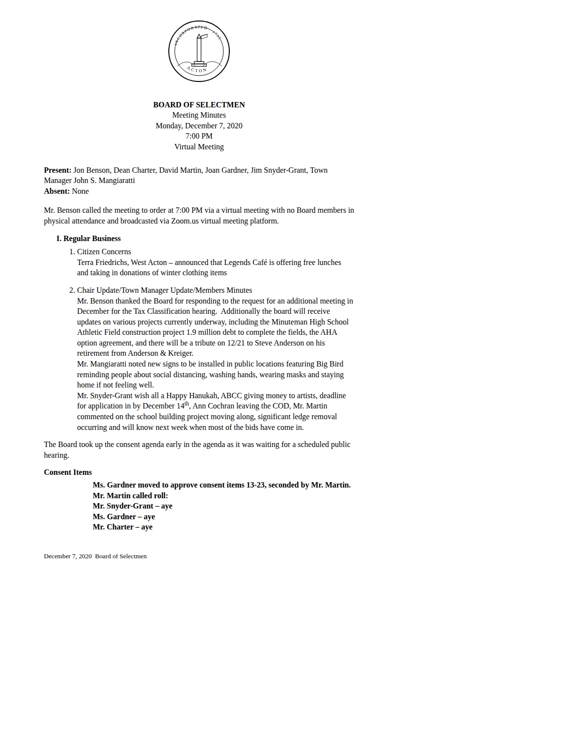INCORPORATED · 1735 ACTON
BOARD OF SELECTMEN Meeting Minutes Monday, December 7, 2020 7:00 PM Virtual Meeting
Present: Jon Benson, Dean Charter, David Martin, Joan Gardner, Jim Snyder-Grant, Town Manager John S. Mangiaratti
Absent: None
Mr. Benson called the meeting to order at 7:00 PM via a virtual meeting with no Board members in physical attendance and broadcasted via Zoom.us virtual meeting platform.
Regular Business
Citizen Concerns
Terra Friedrichs, West Acton – announced that Legends Café is offering free lunches and taking in donations of winter clothing items
Chair Update/Town Manager Update/Members Minutes
Mr. Benson thanked the Board for responding to the request for an additional meeting in December for the Tax Classification hearing. Additionally the board will receive updates on various projects currently underway, including the Minuteman High School Athletic Field construction project 1.9 million debt to complete the fields, the AHA option agreement, and there will be a tribute on 12/21 to Steve Anderson on his retirement from Anderson & Kreiger.
Mr. Mangiaratti noted new signs to be installed in public locations featuring Big Bird reminding people about social distancing, washing hands, wearing masks and staying home if not feeling well.
Mr. Snyder-Grant wish all a Happy Hanukah, ABCC giving money to artists, deadline for application in by December 14th, Ann Cochran leaving the COD, Mr. Martin commented on the school building project moving along, significant ledge removal occurring and will know next week when most of the bids have come in.
The Board took up the consent agenda early in the agenda as it was waiting for a scheduled public hearing.
Consent Items
Ms. Gardner moved to approve consent items 13-23, seconded by Mr. Martin.
Mr. Martin called roll:
Mr. Snyder-Grant – aye
Ms. Gardner – aye
Mr. Charter – aye
December 7, 2020 Board of Selectmen